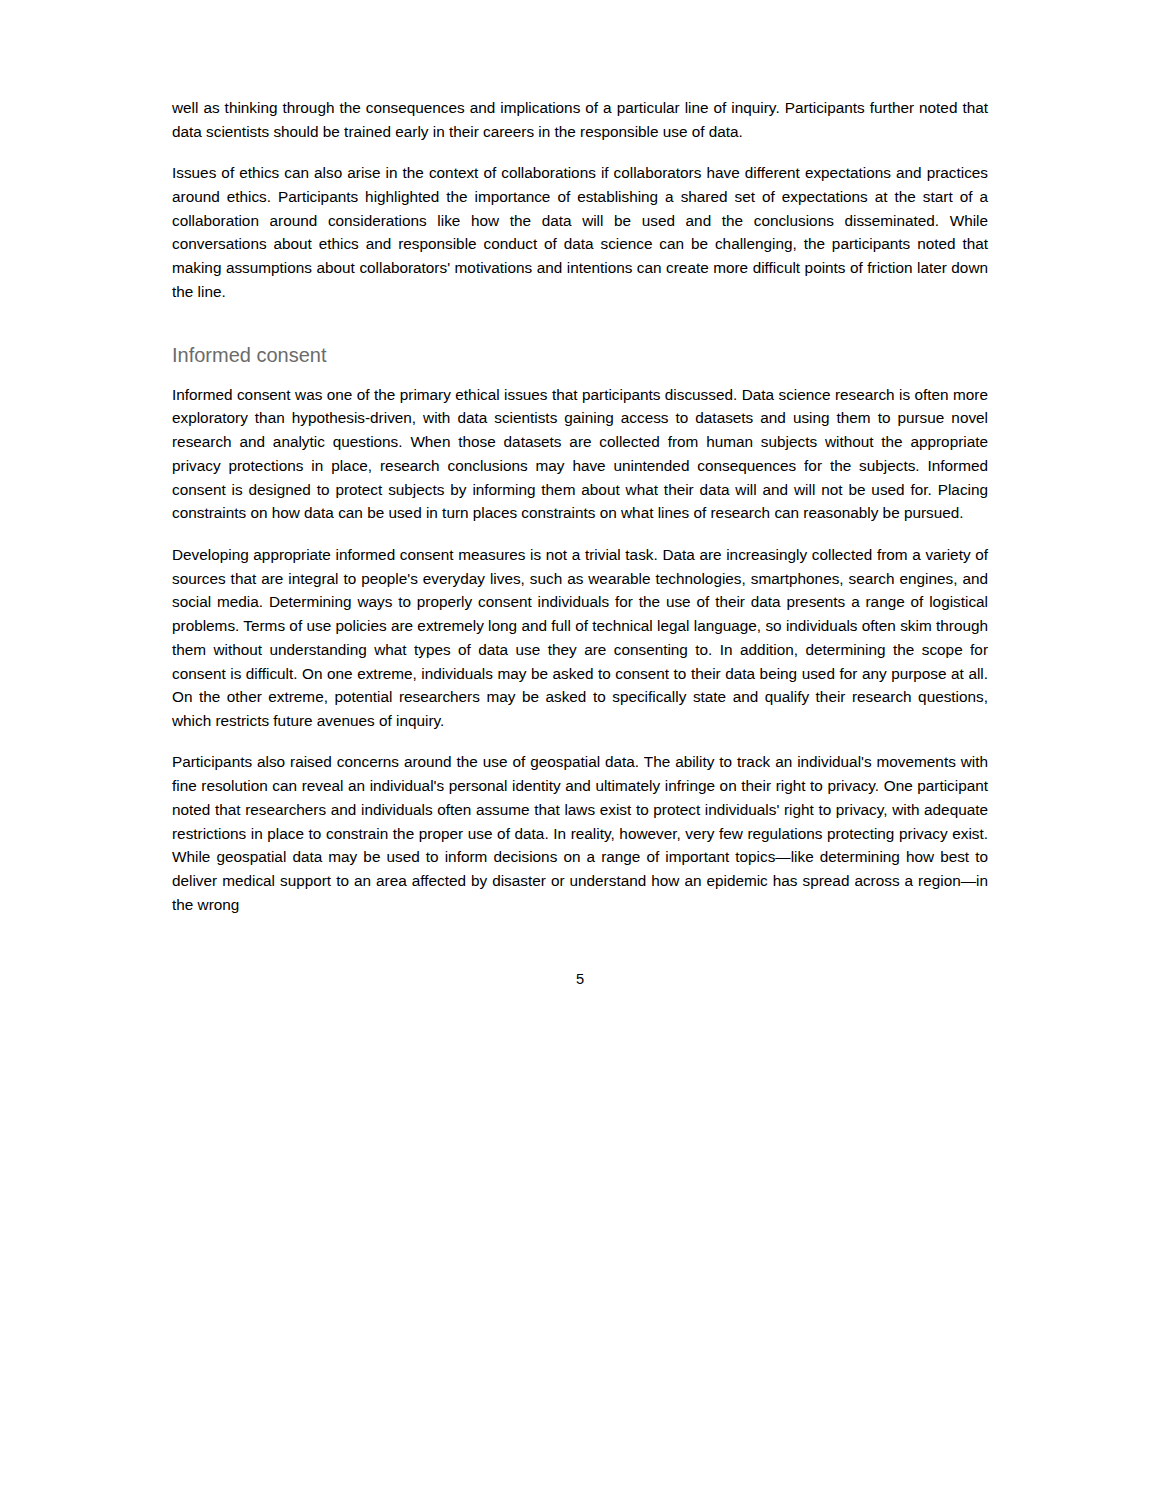well as thinking through the consequences and implications of a particular line of inquiry. Participants further noted that data scientists should be trained early in their careers in the responsible use of data.
Issues of ethics can also arise in the context of collaborations if collaborators have different expectations and practices around ethics. Participants highlighted the importance of establishing a shared set of expectations at the start of a collaboration around considerations like how the data will be used and the conclusions disseminated. While conversations about ethics and responsible conduct of data science can be challenging, the participants noted that making assumptions about collaborators' motivations and intentions can create more difficult points of friction later down the line.
Informed consent
Informed consent was one of the primary ethical issues that participants discussed. Data science research is often more exploratory than hypothesis-driven, with data scientists gaining access to datasets and using them to pursue novel research and analytic questions. When those datasets are collected from human subjects without the appropriate privacy protections in place, research conclusions may have unintended consequences for the subjects. Informed consent is designed to protect subjects by informing them about what their data will and will not be used for. Placing constraints on how data can be used in turn places constraints on what lines of research can reasonably be pursued.
Developing appropriate informed consent measures is not a trivial task. Data are increasingly collected from a variety of sources that are integral to people's everyday lives, such as wearable technologies, smartphones, search engines, and social media. Determining ways to properly consent individuals for the use of their data presents a range of logistical problems. Terms of use policies are extremely long and full of technical legal language, so individuals often skim through them without understanding what types of data use they are consenting to. In addition, determining the scope for consent is difficult. On one extreme, individuals may be asked to consent to their data being used for any purpose at all. On the other extreme, potential researchers may be asked to specifically state and qualify their research questions, which restricts future avenues of inquiry.
Participants also raised concerns around the use of geospatial data. The ability to track an individual's movements with fine resolution can reveal an individual's personal identity and ultimately infringe on their right to privacy. One participant noted that researchers and individuals often assume that laws exist to protect individuals' right to privacy, with adequate restrictions in place to constrain the proper use of data. In reality, however, very few regulations protecting privacy exist. While geospatial data may be used to inform decisions on a range of important topics—like determining how best to deliver medical support to an area affected by disaster or understand how an epidemic has spread across a region—in the wrong
5